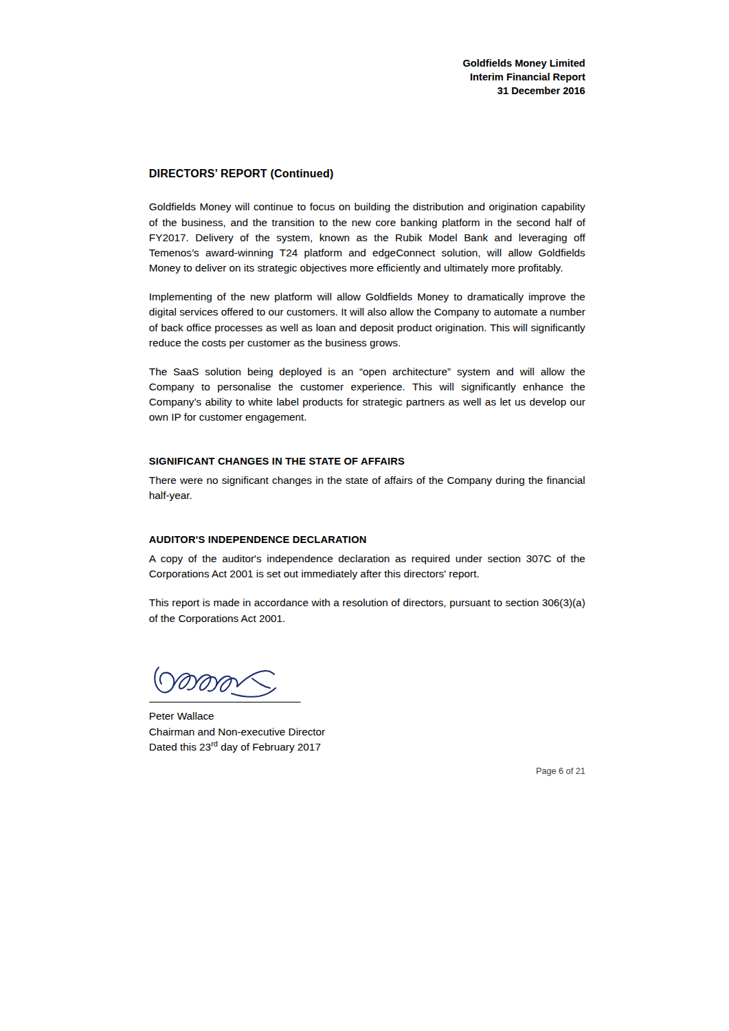Goldfields Money Limited
Interim Financial Report
31 December 2016
DIRECTORS’ REPORT (Continued)
Goldfields Money will continue to focus on building the distribution and origination capability of the business, and the transition to the new core banking platform in the second half of FY2017. Delivery of the system, known as the Rubik Model Bank and leveraging off Temenos’s award-winning T24 platform and edgeConnect solution, will allow Goldfields Money to deliver on its strategic objectives more efficiently and ultimately more profitably.
Implementing of the new platform will allow Goldfields Money to dramatically improve the digital services offered to our customers. It will also allow the Company to automate a number of back office processes as well as loan and deposit product origination. This will significantly reduce the costs per customer as the business grows.
The SaaS solution being deployed is an “open architecture” system and will allow the Company to personalise the customer experience. This will significantly enhance the Company’s ability to white label products for strategic partners as well as let us develop our own IP for customer engagement.
SIGNIFICANT CHANGES IN THE STATE OF AFFAIRS
There were no significant changes in the state of affairs of the Company during the financial half-year.
AUDITOR'S INDEPENDENCE DECLARATION
A copy of the auditor's independence declaration as required under section 307C of the Corporations Act 2001 is set out immediately after this directors' report.
This report is made in accordance with a resolution of directors, pursuant to section 306(3)(a) of the Corporations Act 2001.
Peter Wallace
Chairman and Non-executive Director
Dated this 23rd day of February 2017
Page 6 of 21